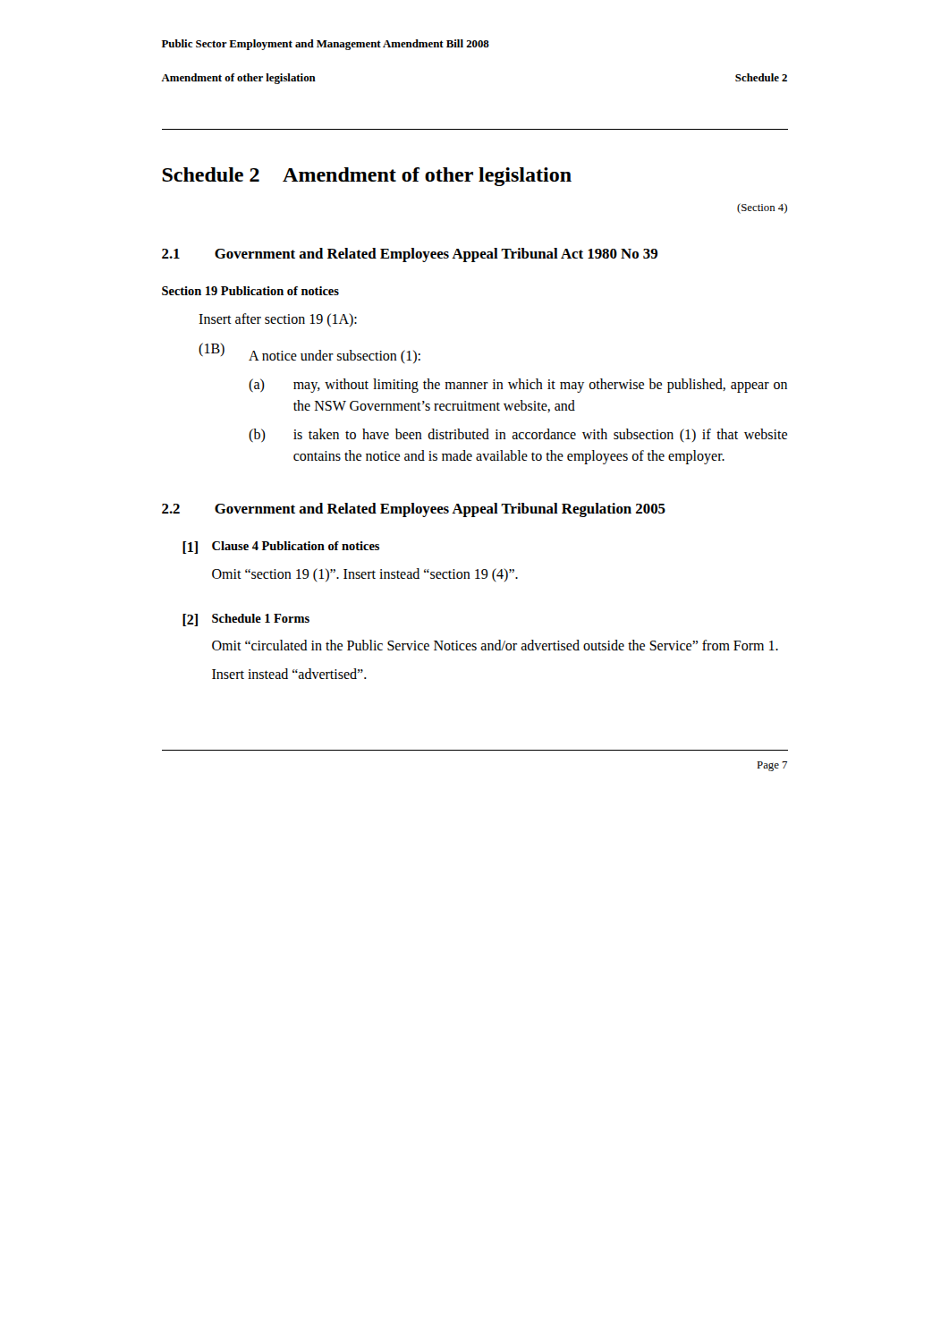Public Sector Employment and Management Amendment Bill 2008
Amendment of other legislation Schedule 2
Schedule 2 Amendment of other legislation
(Section 4)
2.1 Government and Related Employees Appeal Tribunal Act 1980 No 39
Section 19 Publication of notices
Insert after section 19 (1A):
(1B)
A notice under subsection (1):
(a) may, without limiting the manner in which it may otherwise be published, appear on the NSW Government’s recruitment website, and
(b) is taken to have been distributed in accordance with subsection (1) if that website contains the notice and is made available to the employees of the employer.
2.2 Government and Related Employees Appeal Tribunal Regulation 2005
[1]
Clause 4 Publication of notices
Omit “section 19 (1)”. Insert instead “section 19 (4)”.
[2]
Schedule 1 Forms
Omit “circulated in the Public Service Notices and/or advertised outside the Service” from Form 1.
Insert instead “advertised”.
Page 7